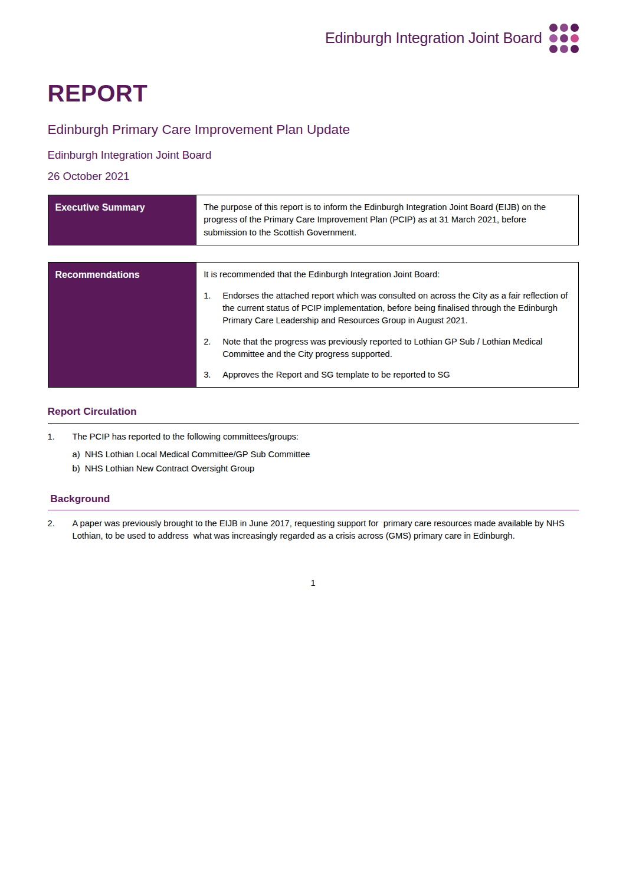Edinburgh Integration Joint Board
REPORT
Edinburgh Primary Care Improvement Plan Update
Edinburgh Integration Joint Board
26 October 2021
| Executive Summary | The purpose of this report is to inform the Edinburgh Integration Joint Board (EIJB) on the progress of the Primary Care Improvement Plan (PCIP) as at 31 March 2021, before submission to the Scottish Government. |
| Recommendations | It is recommended that the Edinburgh Integration Joint Board: 1. Endorses the attached report which was consulted on across the City as a fair reflection of the current status of PCIP implementation, before being finalised through the Edinburgh Primary Care Leadership and Resources Group in August 2021. 2. Note that the progress was previously reported to Lothian GP Sub / Lothian Medical Committee and the City progress supported. 3. Approves the Report and SG template to be reported to SG |
Report Circulation
1.
The PCIP has reported to the following committees/groups:
a) NHS Lothian Local Medical Committee/GP Sub Committee
b) NHS Lothian New Contract Oversight Group
Background
2.
A paper was previously brought to the EIJB in June 2017, requesting support for primary care resources made available by NHS Lothian, to be used to address what was increasingly regarded as a crisis across (GMS) primary care in Edinburgh.
1